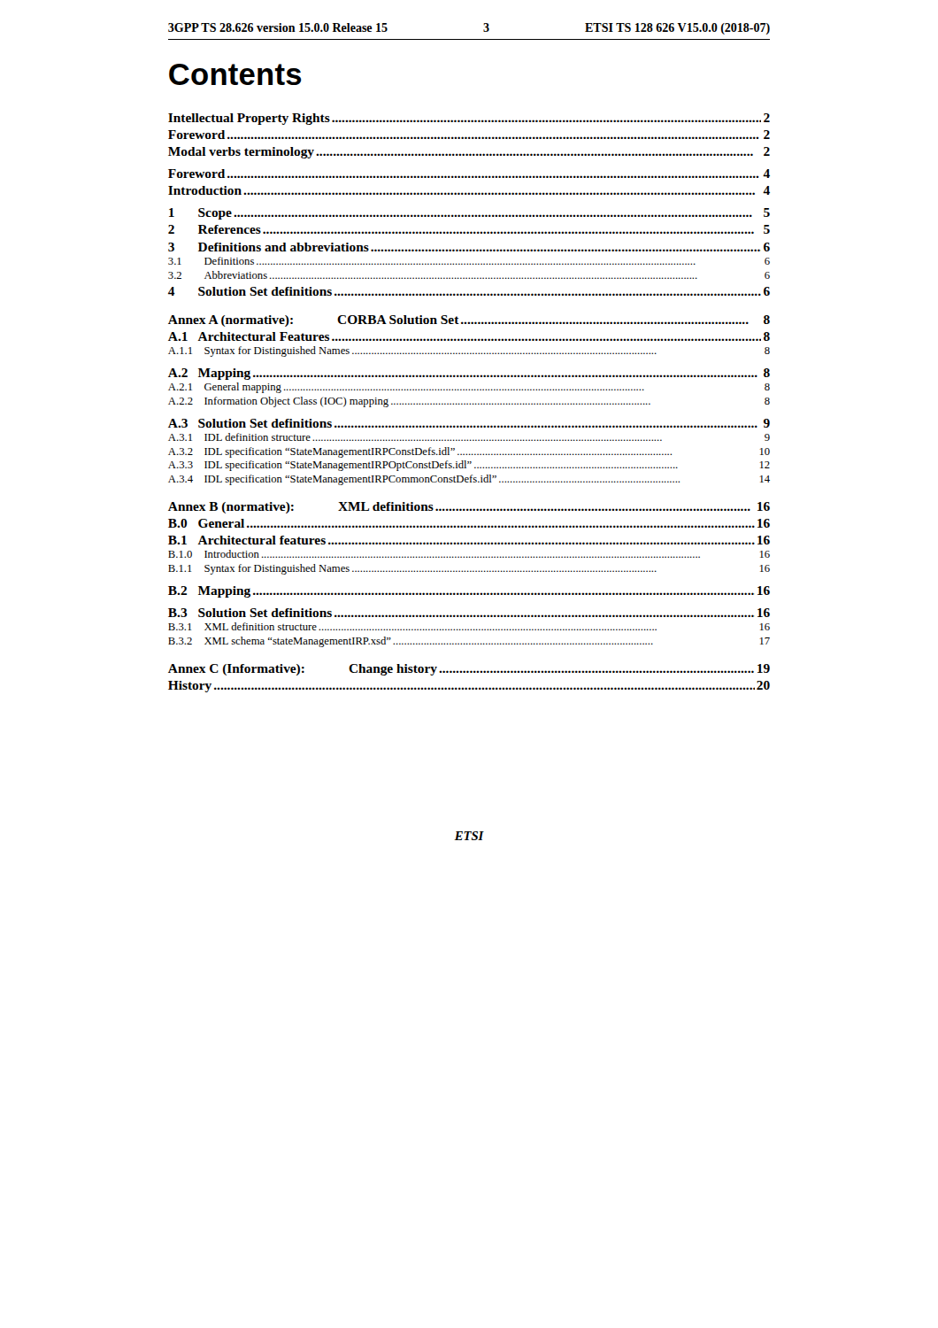3GPP TS 28.626 version 15.0.0 Release 15
3
ETSI TS 128 626 V15.0.0 (2018-07)
Contents
Intellectual Property Rights ................................................................................................................................. 2
Foreword ............................................................................................................................................................. 2
Modal verbs terminology ................................................................................................................................. 2
Foreword ............................................................................................................................................................. 4
Introduction ....................................................................................................................................................... 4
1 Scope ......................................................................................................................................................... 5
2 References ................................................................................................................................................. 5
3 Definitions and abbreviations ....................................................................................................................... 6
3.1 Definitions ............................................................................................................................................................. 6
3.2 Abbreviations ......................................................................................................................................................... 6
4 Solution Set definitions ................................................................................................................................. 6
Annex A (normative): CORBA Solution Set ..................................................................................... 8
A.1 Architectural Features ................................................................................................................................. 8
A.1.1 Syntax for Distinguished Names ............................................................................................................. 8
A.2 Mapping ..................................................................................................................................................... 8
A.2.1 General mapping ................................................................................................................................. 8
A.2.2 Information Object Class (IOC) mapping ............................................................................................. 8
A.3 Solution Set definitions ............................................................................................................................. 9
A.3.1 IDL definition structure ............................................................................................................................. 9
A.3.2 IDL specification “StateManagementIRPConstDefs.idl” ............................................................................. 10
A.3.3 IDL specification “StateManagementIRPOptConstDefs.idl” ......................................................................... 12
A.3.4 IDL specification “StateManagementIRPCommonConstDefs.idl” ................................................................. 14
Annex B (normative): XML definitions ............................................................................................. 16
B.0 General ....................................................................................................................................................... 16
B.1 Architectural features ................................................................................................................................. 16
B.1.0 Introduction ............................................................................................................................................................. 16
B.1.1 Syntax for Distinguished Names ............................................................................................................. 16
B.2 Mapping ..................................................................................................................................................... 16
B.3 Solution Set definitions ............................................................................................................................. 16
B.3.1 XML definition structure ......................................................................................................................... 16
B.3.2 XML schema “stateManagementIRP.xsd” ............................................................................................. 17
Annex C (Informative): Change history ............................................................................................. 19
History ................................................................................................................................................................. 20
ETSI